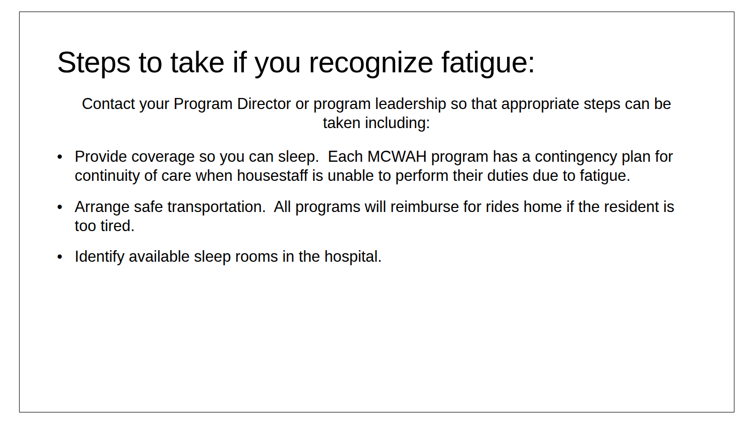Steps to take if you recognize fatigue:
Contact your Program Director or program leadership so that appropriate steps can be taken including:
Provide coverage so you can sleep. Each MCWAH program has a contingency plan for continuity of care when housestaff is unable to perform their duties due to fatigue.
Arrange safe transportation. All programs will reimburse for rides home if the resident is too tired.
Identify available sleep rooms in the hospital.